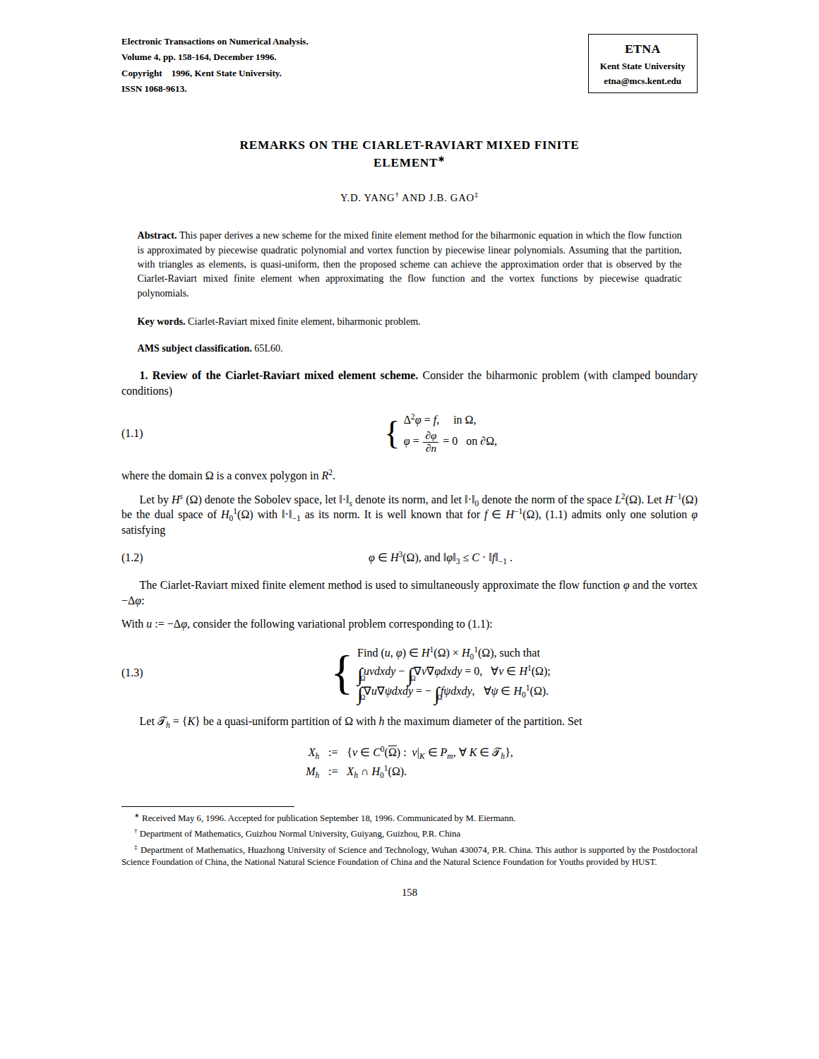Electronic Transactions on Numerical Analysis.
Volume 4, pp. 158-164, December 1996.
Copyright 1996, Kent State University.
ISSN 1068-9613.
ETNA
Kent State University
etna@mcs.kent.edu
REMARKS ON THE CIARLET-RAVIART MIXED FINITE
ELEMENT∗
Y.D. YANG† AND J.B. GAO‡
Abstract. This paper derives a new scheme for the mixed finite element method for the biharmonic equation in which the flow function is approximated by piecewise quadratic polynomial and vortex function by piecewise linear polynomials. Assuming that the partition, with triangles as elements, is quasi-uniform, then the proposed scheme can achieve the approximation order that is observed by the Ciarlet-Raviart mixed finite element when approximating the flow function and the vortex functions by piecewise quadratic polynomials.
Key words. Ciarlet-Raviart mixed finite element, biharmonic problem.
AMS subject classification. 65L60.
1. Review of the Ciarlet-Raviart mixed element scheme. Consider the biharmonic problem (with clamped boundary conditions)
(1.1)
{
Δ2φ = f, in Ω,
φ = ∂φ∂n = 0 on ∂Ω,
where the domain Ω is a convex polygon in R2.
Let by Hs (Ω) denote the Sobolev space, let ‖·‖s denote its norm, and let ‖·‖0 denote the norm of the space L2(Ω). Let H−1(Ω) be the dual space of H01(Ω) with ‖·‖−1 as its norm. It is well known that for f ∈ H−1(Ω), (1.1) admits only one solution φ satisfying
(1.2)
φ ∈ H3(Ω), and ‖φ‖3 ≤ C · ‖f‖−1 .
The Ciarlet-Raviart mixed finite element method is used to simultaneously approximate the flow function φ and the vortex −Δφ:
With u := −Δφ, consider the following variational problem corresponding to (1.1):
(1.3)
{
Find (u, φ) ∈ H1(Ω) × H01(Ω), such that
∫Ω uvdxdy − ∫Ω∇v∇φdxdy = 0, ∀v ∈ H1(Ω);
∫Ω∇u∇ψdxdy = − ∫Ω fψdxdy, ∀ψ ∈ H01(Ω).
Let 𝒯h = {K} be a quasi-uniform partition of Ω with h the maximum diameter of the partition. Set
| X h | := | { v ∈ C 0 ( Ω ) : v / K ∈ P m , ∀ K ∈ 𝒯 h }, |
| M h | := | X h ∩ H 0 1 (Ω). |
∗ Received May 6, 1996. Accepted for publication September 18, 1996. Communicated by M. Eiermann.
† Department of Mathematics, Guizhou Normal University, Guiyang, Guizhou, P.R. China
‡ Department of Mathematics, Huazhong University of Science and Technology, Wuhan 430074, P.R. China. This author is supported by the Postdoctoral Science Foundation of China, the National Natural Science Foundation of China and the Natural Science Foundation for Youths provided by HUST.
158